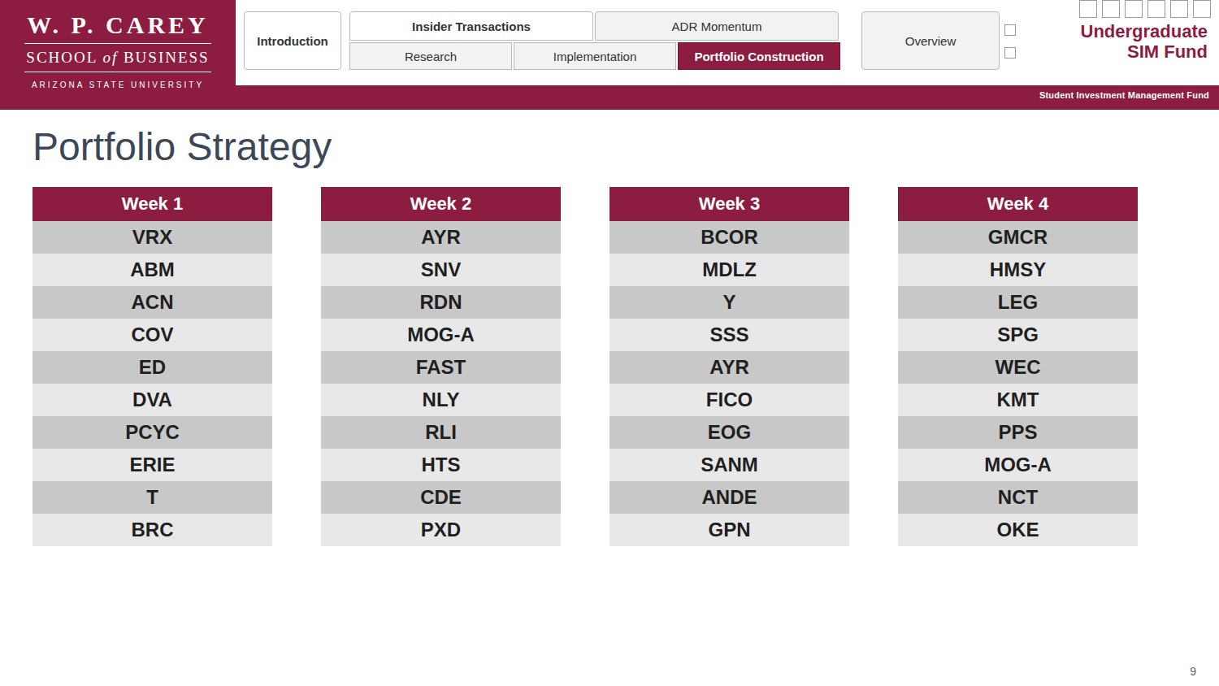W. P. CAREY
SCHOOL of BUSINESS
ARIZONA STATE UNIVERSITY
Introduction
Insider Transactions
ADR Momentum
Research
Implementation
Portfolio Construction
Overview
Undergraduate
SIM Fund
Student Investment Management Fund
Portfolio Strategy
Week 1
| VRX |
| ABM |
| ACN |
| COV |
| ED |
| DVA |
| PCYC |
| ERIE |
| T |
| BRC |
Week 2
| AYR |
| SNV |
| RDN |
| MOG-A |
| FAST |
| NLY |
| RLI |
| HTS |
| CDE |
| PXD |
Week 3
| BCOR |
| MDLZ |
| Y |
| SSS |
| AYR |
| FICO |
| EOG |
| SANM |
| ANDE |
| GPN |
Week 4
| GMCR |
| HMSY |
| LEG |
| SPG |
| WEC |
| KMT |
| PPS |
| MOG-A |
| NCT |
| OKE |
9